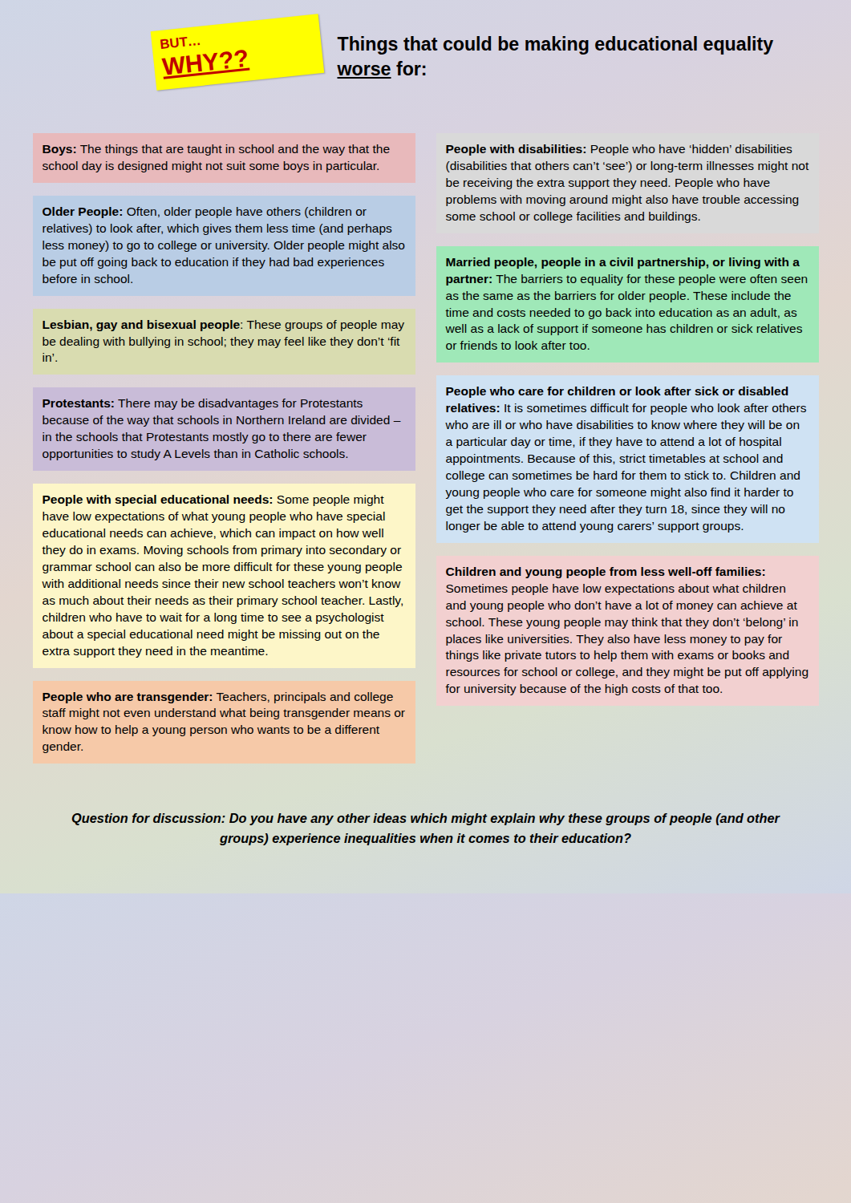BUT…
WHY??
Things that could be making educational equality worse for:
Boys: The things that are taught in school and the way that the school day is designed might not suit some boys in particular.
Older People: Often, older people have others (children or relatives) to look after, which gives them less time (and perhaps less money) to go to college or university. Older people might also be put off going back to education if they had bad experiences before in school.
Lesbian, gay and bisexual people: These groups of people may be dealing with bullying in school; they may feel like they don’t ‘fit in’.
Protestants: There may be disadvantages for Protestants because of the way that schools in Northern Ireland are divided – in the schools that Protestants mostly go to there are fewer opportunities to study A Levels than in Catholic schools.
People with special educational needs: Some people might have low expectations of what young people who have special educational needs can achieve, which can impact on how well they do in exams. Moving schools from primary into secondary or grammar school can also be more difficult for these young people with additional needs since their new school teachers won’t know as much about their needs as their primary school teacher. Lastly, children who have to wait for a long time to see a psychologist about a special educational need might be missing out on the extra support they need in the meantime.
People who are transgender: Teachers, principals and college staff might not even understand what being transgender means or know how to help a young person who wants to be a different gender.
People with disabilities: People who have ‘hidden’ disabilities (disabilities that others can’t ‘see’) or long-term illnesses might not be receiving the extra support they need. People who have problems with moving around might also have trouble accessing some school or college facilities and buildings.
Married people, people in a civil partnership, or living with a partner: The barriers to equality for these people were often seen as the same as the barriers for older people. These include the time and costs needed to go back into education as an adult, as well as a lack of support if someone has children or sick relatives or friends to look after too.
People who care for children or look after sick or disabled relatives: It is sometimes difficult for people who look after others who are ill or who have disabilities to know where they will be on a particular day or time, if they have to attend a lot of hospital appointments. Because of this, strict timetables at school and college can sometimes be hard for them to stick to. Children and young people who care for someone might also find it harder to get the support they need after they turn 18, since they will no longer be able to attend young carers’ support groups.
Children and young people from less well-off families: Sometimes people have low expectations about what children and young people who don’t have a lot of money can achieve at school. These young people may think that they don’t ‘belong’ in places like universities. They also have less money to pay for things like private tutors to help them with exams or books and resources for school or college, and they might be put off applying for university because of the high costs of that too.
Question for discussion: Do you have any other ideas which might explain why these groups of people (and other groups) experience inequalities when it comes to their education?